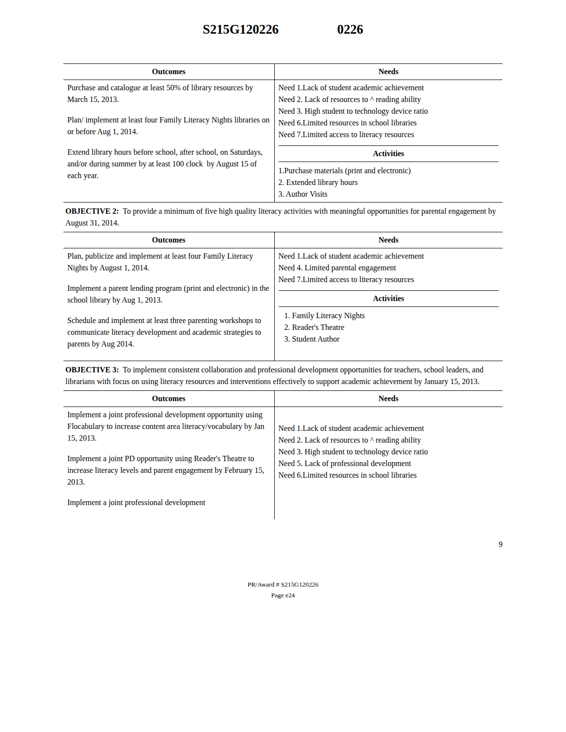S215G120226 0226
| Outcomes | Needs |
| Purchase and catalogue at least 50% of library resources by March 15, 2013. Plan/ implement at least four Family Literacy Nights libraries on or before Aug 1, 2014. Extend library hours before school, after school, on Saturdays, and/or during summer by at least 100 clock by August 15 of each year. | Need 1.Lack of student academic achievement Need 2. Lack of resources to ^ reading ability Need 3. High student to technology device ratio Need 6.Limited resources in school libraries Need 7.Limited access to literacy resources Activities 1.Purchase materials (print and electronic) 2. Extended library hours 3. Author Visits |
| OBJECTIVE 2: To provide a minimum of five high quality literacy activities with meaningful opportunities for parental engagement by August 31, 2014. |
| Outcomes | Needs |
| Plan, publicize and implement at least four Family Literacy Nights by August 1, 2014. Implement a parent lending program (print and electronic) in the school library by Aug 1, 2013. Schedule and implement at least three parenting workshops to communicate literacy development and academic strategies to parents by Aug 2014. | Need 1.Lack of student academic achievement Need 4. Limited parental engagement Need 7.Limited access to literacy resources Activities Family Literacy Nights Reader's Theatre Student Author |
| OBJECTIVE 3: To implement consistent collaboration and professional development opportunities for teachers, school leaders, and librarians with focus on using literacy resources and interventions effectively to support academic achievement by January 15, 2013. |
| Outcomes | Needs |
| Implement a joint professional development opportunity using Flocabulary to increase content area literacy/vocabulary by Jan 15, 2013. Implement a joint PD opportunity using Reader's Theatre to increase literacy levels and parent engagement by February 15, 2013. Implement a joint professional development | Need 1.Lack of student academic achievement Need 2. Lack of resources to ^ reading ability Need 3. High student to technology device ratio Need 5. Lack of professional development Need 6.Limited resources in school libraries |
9
PR/Award # S215G120226
Page e24